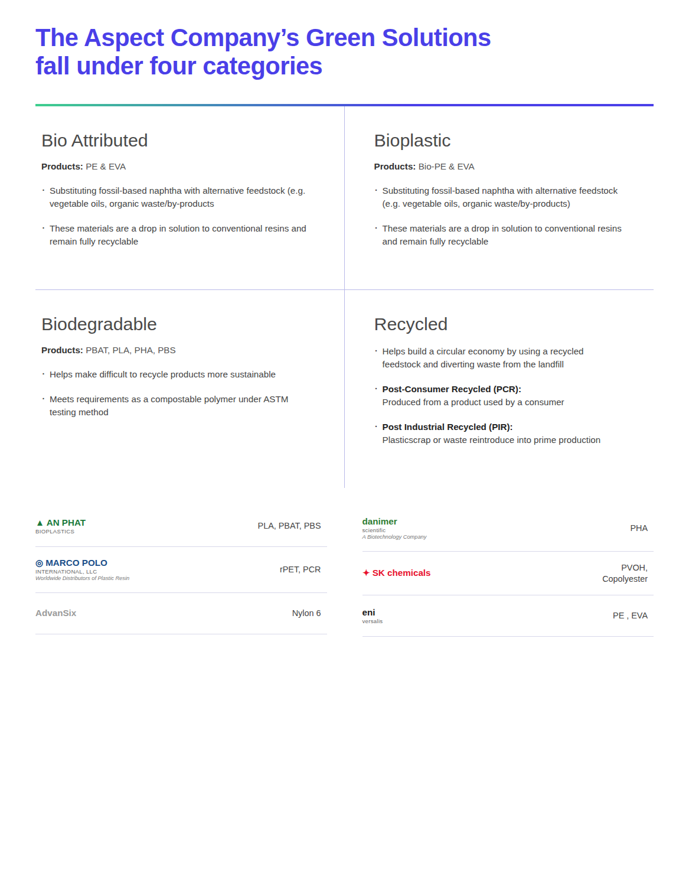The Aspect Company’s Green Solutions
fall under four categories
Bio Attributed
Products: PE & EVA
Substituting fossil-based naphtha with alternative feedstock (e.g. vegetable oils, organic waste/by-products
These materials are a drop in solution to conventional resins and remain fully recyclable
Bioplastic
Products: Bio-PE & EVA
Substituting fossil-based naphtha with alternative feedstock (e.g. vegetable oils, organic waste/by-products)
These materials are a drop in solution to conventional resins and remain fully recyclable
Biodegradable
Products: PBAT, PLA, PHA, PBS
Helps make difficult to recycle products more sustainable
Meets requirements as a compostable polymer under ASTM testing method
Recycled
Helps build a circular economy by using a recycled feedstock and diverting waste from the landfill
Post-Consumer Recycled (PCR):
Produced from a product used by a consumer
Post Industrial Recycled (PIR):
Plasticscrap or waste reintroduce into prime production
▲ AN PHATBIOPLASTICS
PLA, PBAT, PBS
◎ MARCO POLOINTERNATIONAL, LLC Worldwide Distributors of Plastic Resin
rPET, PCR
AdvanSix
Nylon 6
danimerscientific A Biotechnology Company
PHA
✦ SK chemicals
PVOH,
Copolyester
eniversalis
PE , EVA